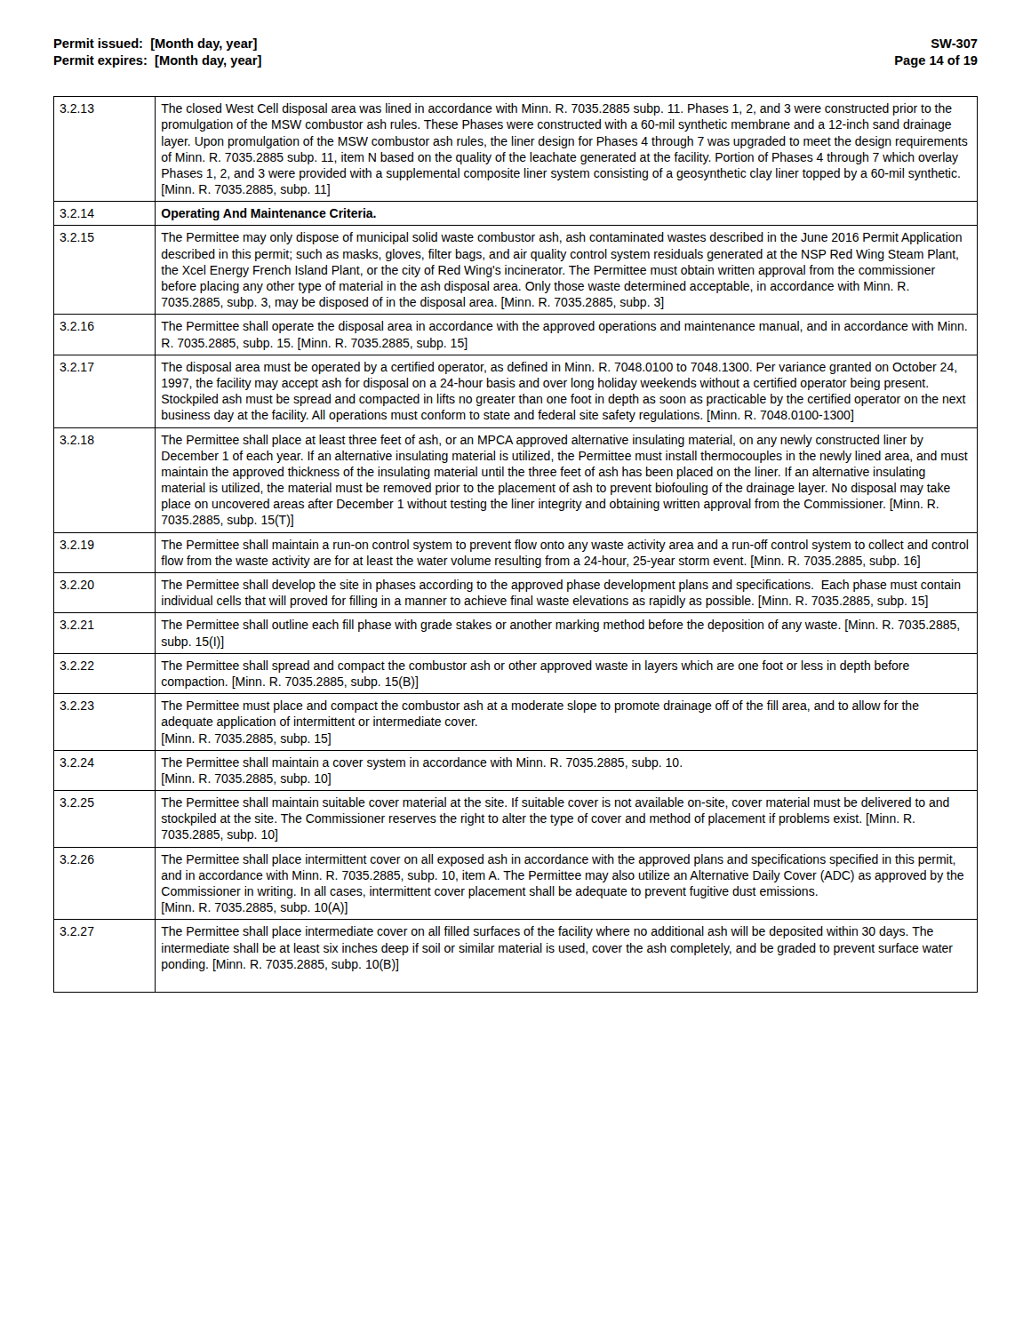Permit issued: [Month day, year]
Permit expires: [Month day, year]
SW-307
Page 14 of 19
| 3.2.13 | The closed West Cell disposal area was lined in accordance with Minn. R. 7035.2885 subp. 11. Phases 1, 2, and 3 were constructed prior to the promulgation of the MSW combustor ash rules. These Phases were constructed with a 60-mil synthetic membrane and a 12-inch sand drainage layer. Upon promulgation of the MSW combustor ash rules, the liner design for Phases 4 through 7 was upgraded to meet the design requirements of Minn. R. 7035.2885 subp. 11, item N based on the quality of the leachate generated at the facility. Portion of Phases 4 through 7 which overlay Phases 1, 2, and 3 were provided with a supplemental composite liner system consisting of a geosynthetic clay liner topped by a 60-mil synthetic. [Minn. R. 7035.2885, subp. 11] |
| 3.2.14 | Operating And Maintenance Criteria. |
| 3.2.15 | The Permittee may only dispose of municipal solid waste combustor ash, ash contaminated wastes described in the June 2016 Permit Application described in this permit; such as masks, gloves, filter bags, and air quality control system residuals generated at the NSP Red Wing Steam Plant, the Xcel Energy French Island Plant, or the city of Red Wing's incinerator. The Permittee must obtain written approval from the commissioner before placing any other type of material in the ash disposal area. Only those waste determined acceptable, in accordance with Minn. R. 7035.2885, subp. 3, may be disposed of in the disposal area. [Minn. R. 7035.2885, subp. 3] |
| 3.2.16 | The Permittee shall operate the disposal area in accordance with the approved operations and maintenance manual, and in accordance with Minn. R. 7035.2885, subp. 15. [Minn. R. 7035.2885, subp. 15] |
| 3.2.17 | The disposal area must be operated by a certified operator, as defined in Minn. R. 7048.0100 to 7048.1300. Per variance granted on October 24, 1997, the facility may accept ash for disposal on a 24-hour basis and over long holiday weekends without a certified operator being present. Stockpiled ash must be spread and compacted in lifts no greater than one foot in depth as soon as practicable by the certified operator on the next business day at the facility. All operations must conform to state and federal site safety regulations. [Minn. R. 7048.0100-1300] |
| 3.2.18 | The Permittee shall place at least three feet of ash, or an MPCA approved alternative insulating material, on any newly constructed liner by December 1 of each year. If an alternative insulating material is utilized, the Permittee must install thermocouples in the newly lined area, and must maintain the approved thickness of the insulating material until the three feet of ash has been placed on the liner. If an alternative insulating material is utilized, the material must be removed prior to the placement of ash to prevent biofouling of the drainage layer. No disposal may take place on uncovered areas after December 1 without testing the liner integrity and obtaining written approval from the Commissioner. [Minn. R. 7035.2885, subp. 15(T)] |
| 3.2.19 | The Permittee shall maintain a run-on control system to prevent flow onto any waste activity area and a run-off control system to collect and control flow from the waste activity are for at least the water volume resulting from a 24-hour, 25-year storm event. [Minn. R. 7035.2885, subp. 16] |
| 3.2.20 | The Permittee shall develop the site in phases according to the approved phase development plans and specifications. Each phase must contain individual cells that will proved for filling in a manner to achieve final waste elevations as rapidly as possible. [Minn. R. 7035.2885, subp. 15] |
| 3.2.21 | The Permittee shall outline each fill phase with grade stakes or another marking method before the deposition of any waste. [Minn. R. 7035.2885, subp. 15(I)] |
| 3.2.22 | The Permittee shall spread and compact the combustor ash or other approved waste in layers which are one foot or less in depth before compaction. [Minn. R. 7035.2885, subp. 15(B)] |
| 3.2.23 | The Permittee must place and compact the combustor ash at a moderate slope to promote drainage off of the fill area, and to allow for the adequate application of intermittent or intermediate cover. [Minn. R. 7035.2885, subp. 15] |
| 3.2.24 | The Permittee shall maintain a cover system in accordance with Minn. R. 7035.2885, subp. 10. [Minn. R. 7035.2885, subp. 10] |
| 3.2.25 | The Permittee shall maintain suitable cover material at the site. If suitable cover is not available on-site, cover material must be delivered to and stockpiled at the site. The Commissioner reserves the right to alter the type of cover and method of placement if problems exist. [Minn. R. 7035.2885, subp. 10] |
| 3.2.26 | The Permittee shall place intermittent cover on all exposed ash in accordance with the approved plans and specifications specified in this permit, and in accordance with Minn. R. 7035.2885, subp. 10, item A. The Permittee may also utilize an Alternative Daily Cover (ADC) as approved by the Commissioner in writing. In all cases, intermittent cover placement shall be adequate to prevent fugitive dust emissions. [Minn. R. 7035.2885, subp. 10(A)] |
| 3.2.27 | The Permittee shall place intermediate cover on all filled surfaces of the facility where no additional ash will be deposited within 30 days. The intermediate shall be at least six inches deep if soil or similar material is used, cover the ash completely, and be graded to prevent surface water ponding. [Minn. R. 7035.2885, subp. 10(B)] |